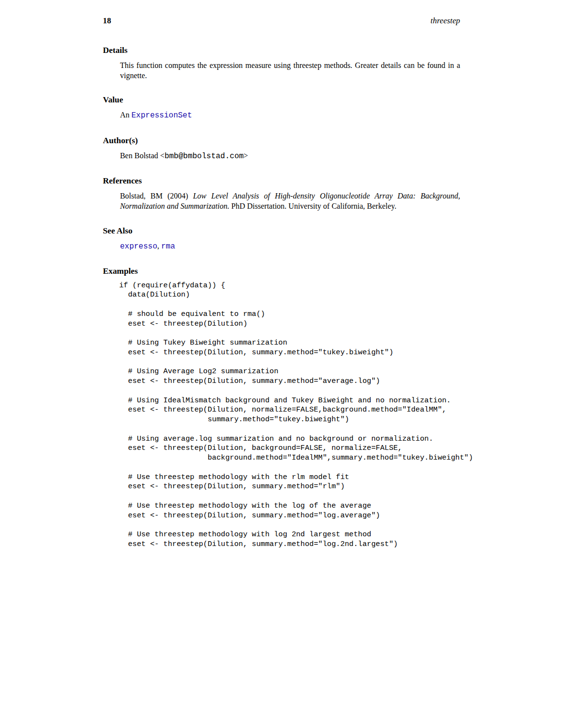18 threestep
Details
This function computes the expression measure using threestep methods. Greater details can be found in a vignette.
Value
An ExpressionSet
Author(s)
Ben Bolstad <bmb@bmbolstad.com>
References
Bolstad, BM (2004) Low Level Analysis of High-density Oligonucleotide Array Data: Background, Normalization and Summarization. PhD Dissertation. University of California, Berkeley.
See Also
expresso, rma
Examples
if (require(affydata)) {
  data(Dilution)

  # should be equivalent to rma()
  eset <- threestep(Dilution)

  # Using Tukey Biweight summarization
  eset <- threestep(Dilution, summary.method="tukey.biweight")

  # Using Average Log2 summarization
  eset <- threestep(Dilution, summary.method="average.log")

  # Using IdealMismatch background and Tukey Biweight and no normalization.
  eset <- threestep(Dilution, normalize=FALSE,background.method="IdealMM",
                    summary.method="tukey.biweight")

  # Using average.log summarization and no background or normalization.
  eset <- threestep(Dilution, background=FALSE, normalize=FALSE,
                    background.method="IdealMM",summary.method="tukey.biweight")

  # Use threestep methodology with the rlm model fit
  eset <- threestep(Dilution, summary.method="rlm")

  # Use threestep methodology with the log of the average
  eset <- threestep(Dilution, summary.method="log.average")

  # Use threestep methodology with log 2nd largest method
  eset <- threestep(Dilution, summary.method="log.2nd.largest")